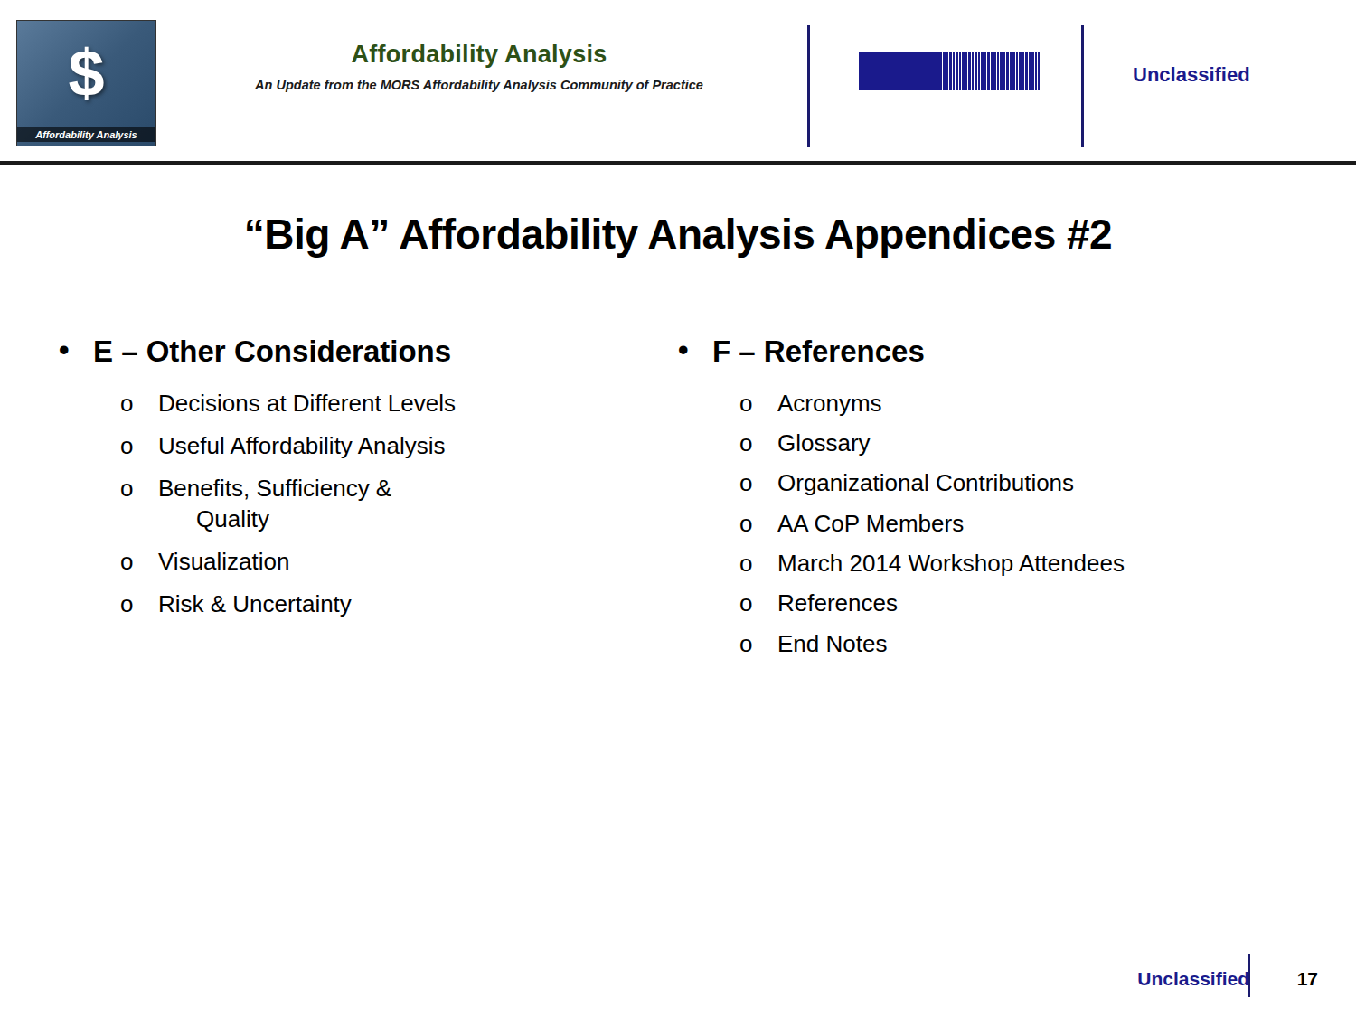Affordability Analysis
An Update from the MORS Affordability Analysis Community of Practice
Unclassified
“Big A” Affordability Analysis Appendices #2
E – Other Considerations
Decisions at Different Levels
Useful Affordability Analysis
Benefits, Sufficiency &Quality
Visualization
Risk & Uncertainty
F – References
Acronyms
Glossary
Organizational Contributions
AA CoP Members
March 2014 Workshop Attendees
References
End Notes
Unclassified
17